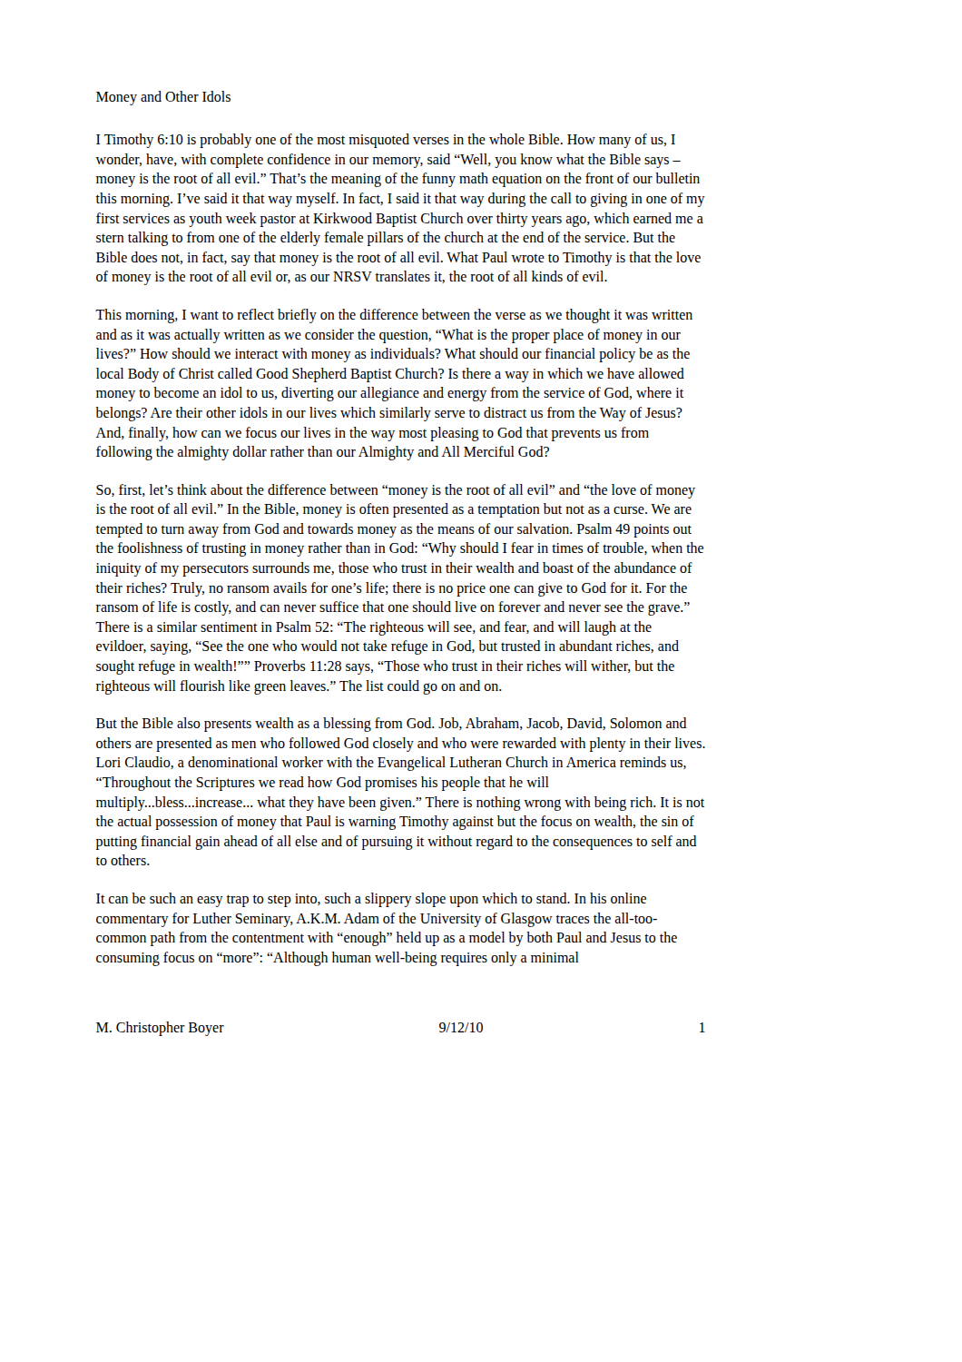Money and Other Idols
I Timothy 6:10 is probably one of the most misquoted verses in the whole Bible. How many of us, I wonder, have, with complete confidence in our memory, said “Well, you know what the Bible says – money is the root of all evil.” That’s the meaning of the funny math equation on the front of our bulletin this morning. I’ve said it that way myself. In fact, I said it that way during the call to giving in one of my first services as youth week pastor at Kirkwood Baptist Church over thirty years ago, which earned me a stern talking to from one of the elderly female pillars of the church at the end of the service. But the Bible does not, in fact, say that money is the root of all evil. What Paul wrote to Timothy is that the love of money is the root of all evil or, as our NRSV translates it, the root of all kinds of evil.
This morning, I want to reflect briefly on the difference between the verse as we thought it was written and as it was actually written as we consider the question, “What is the proper place of money in our lives?” How should we interact with money as individuals? What should our financial policy be as the local Body of Christ called Good Shepherd Baptist Church? Is there a way in which we have allowed money to become an idol to us, diverting our allegiance and energy from the service of God, where it belongs? Are their other idols in our lives which similarly serve to distract us from the Way of Jesus? And, finally, how can we focus our lives in the way most pleasing to God that prevents us from following the almighty dollar rather than our Almighty and All Merciful God?
So, first, let’s think about the difference between “money is the root of all evil” and “the love of money is the root of all evil.” In the Bible, money is often presented as a temptation but not as a curse. We are tempted to turn away from God and towards money as the means of our salvation. Psalm 49 points out the foolishness of trusting in money rather than in God: “Why should I fear in times of trouble, when the iniquity of my persecutors surrounds me, those who trust in their wealth and boast of the abundance of their riches? Truly, no ransom avails for one’s life; there is no price one can give to God for it. For the ransom of life is costly, and can never suffice that one should live on forever and never see the grave.” There is a similar sentiment in Psalm 52: “The righteous will see, and fear, and will laugh at the evildoer, saying, “See the one who would not take refuge in God, but trusted in abundant riches, and sought refuge in wealth!”” Proverbs 11:28 says, “Those who trust in their riches will wither, but the righteous will flourish like green leaves.” The list could go on and on.
But the Bible also presents wealth as a blessing from God. Job, Abraham, Jacob, David, Solomon and others are presented as men who followed God closely and who were rewarded with plenty in their lives. Lori Claudio, a denominational worker with the Evangelical Lutheran Church in America reminds us, “Throughout the Scriptures we read how God promises his people that he will multiply...bless...increase... what they have been given.” There is nothing wrong with being rich. It is not the actual possession of money that Paul is warning Timothy against but the focus on wealth, the sin of putting financial gain ahead of all else and of pursuing it without regard to the consequences to self and to others.
It can be such an easy trap to step into, such a slippery slope upon which to stand. In his online commentary for Luther Seminary, A.K.M. Adam of the University of Glasgow traces the all-too-common path from the contentment with “enough” held up as a model by both Paul and Jesus to the consuming focus on “more”: “Although human well-being requires only a minimal
M. Christopher Boyer 9/12/10 1